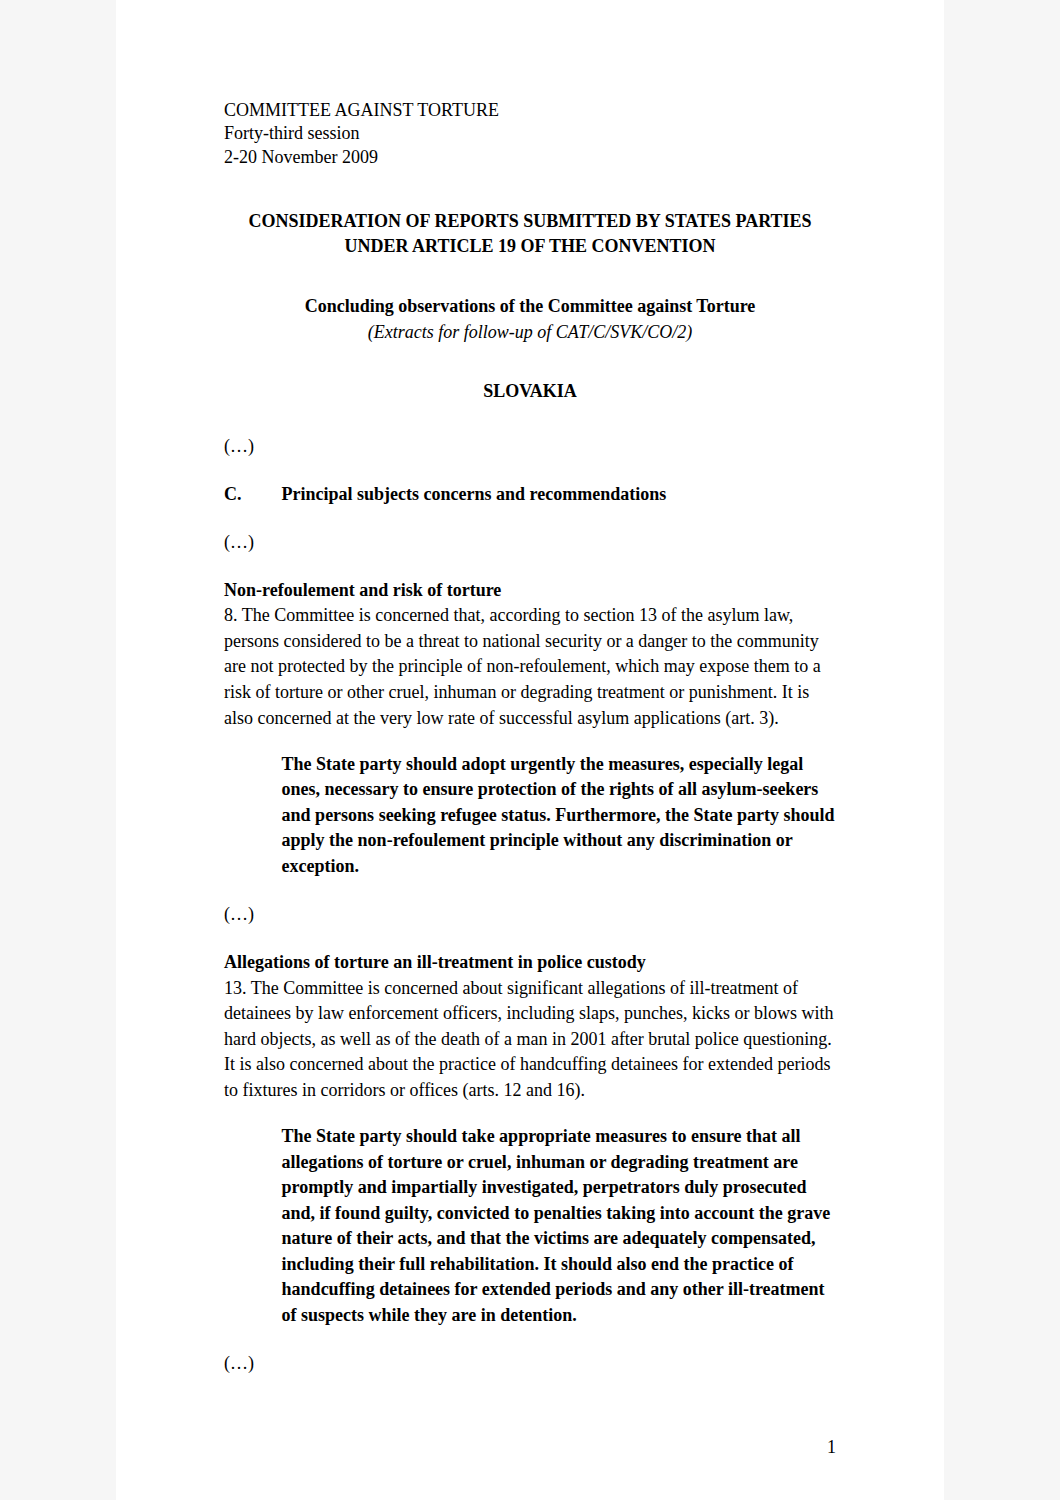COMMITTEE AGAINST TORTURE
Forty-third session
2-20 November 2009
Consideration of reports submitted by states parties
under article 19 of the convention
Concluding observations of the Committee against Torture
(Extracts for follow-up of CAT/C/SVK/CO/2)
SLOVAKIA
(…)
C. Principal subjects concerns and recommendations
(…)
Non-refoulement and risk of torture
8. The Committee is concerned that, according to section 13 of the asylum law, persons considered to be a threat to national security or a danger to the community are not protected by the principle of non-refoulement, which may expose them to a risk of torture or other cruel, inhuman or degrading treatment or punishment. It is also concerned at the very low rate of successful asylum applications (art. 3).
The State party should adopt urgently the measures, especially legal ones, necessary to ensure protection of the rights of all asylum-seekers and persons seeking refugee status. Furthermore, the State party should apply the non-refoulement principle without any discrimination or exception.
(…)
Allegations of torture an ill-treatment in police custody
13. The Committee is concerned about significant allegations of ill-treatment of detainees by law enforcement officers, including slaps, punches, kicks or blows with hard objects, as well as of the death of a man in 2001 after brutal police questioning. It is also concerned about the practice of handcuffing detainees for extended periods to fixtures in corridors or offices (arts. 12 and 16).
The State party should take appropriate measures to ensure that all allegations of torture or cruel, inhuman or degrading treatment are promptly and impartially investigated, perpetrators duly prosecuted and, if found guilty, convicted to penalties taking into account the grave nature of their acts, and that the victims are adequately compensated, including their full rehabilitation. It should also end the practice of handcuffing detainees for extended periods and any other ill-treatment of suspects while they are in detention.
(…)
1